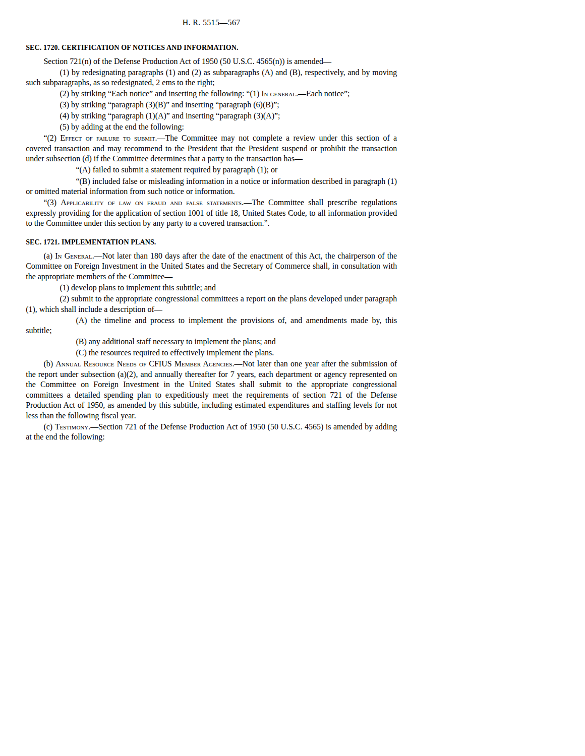H. R. 5515—567
SEC. 1720. CERTIFICATION OF NOTICES AND INFORMATION.
Section 721(n) of the Defense Production Act of 1950 (50 U.S.C. 4565(n)) is amended—
(1) by redesignating paragraphs (1) and (2) as subparagraphs (A) and (B), respectively, and by moving such subparagraphs, as so redesignated, 2 ems to the right;
(2) by striking “Each notice” and inserting the following: “(1) In general.—Each notice”;
(3) by striking “paragraph (3)(B)” and inserting “paragraph (6)(B)”;
(4) by striking “paragraph (1)(A)” and inserting “paragraph (3)(A)”;
(5) by adding at the end the following:
“(2) Effect of failure to submit.—The Committee may not complete a review under this section of a covered transaction and may recommend to the President that the President suspend or prohibit the transaction under subsection (d) if the Committee determines that a party to the transaction has—
“(A) failed to submit a statement required by paragraph (1); or
“(B) included false or misleading information in a notice or information described in paragraph (1) or omitted material information from such notice or information.
“(3) Applicability of law on fraud and false statements.—The Committee shall prescribe regulations expressly providing for the application of section 1001 of title 18, United States Code, to all information provided to the Committee under this section by any party to a covered transaction.”.
SEC. 1721. IMPLEMENTATION PLANS.
(a) In General.—Not later than 180 days after the date of the enactment of this Act, the chairperson of the Committee on Foreign Investment in the United States and the Secretary of Commerce shall, in consultation with the appropriate members of the Committee—
(1) develop plans to implement this subtitle; and
(2) submit to the appropriate congressional committees a report on the plans developed under paragraph (1), which shall include a description of—
(A) the timeline and process to implement the provisions of, and amendments made by, this subtitle;
(B) any additional staff necessary to implement the plans; and
(C) the resources required to effectively implement the plans.
(b) Annual Resource Needs of CFIUS Member Agencies.—Not later than one year after the submission of the report under subsection (a)(2), and annually thereafter for 7 years, each department or agency represented on the Committee on Foreign Investment in the United States shall submit to the appropriate congressional committees a detailed spending plan to expeditiously meet the requirements of section 721 of the Defense Production Act of 1950, as amended by this subtitle, including estimated expenditures and staffing levels for not less than the following fiscal year.
(c) Testimony.—Section 721 of the Defense Production Act of 1950 (50 U.S.C. 4565) is amended by adding at the end the following: